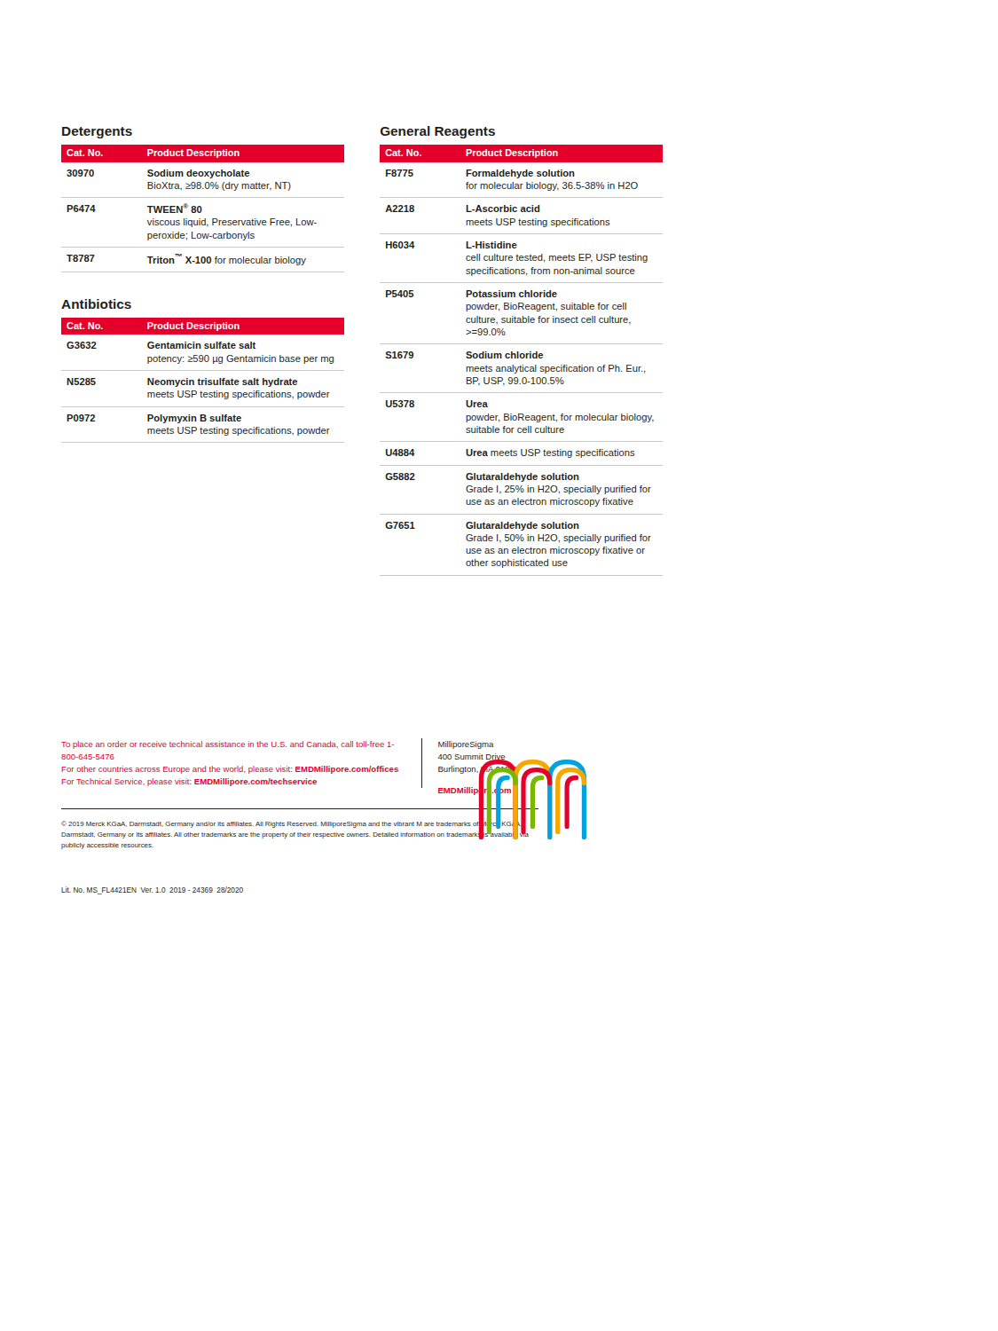Detergents
| Cat. No. | Product Description |
| --- | --- |
| 30970 | Sodium deoxycholate BioXtra, ≥98.0% (dry matter, NT) |
| P6474 | TWEEN ® 80 viscous liquid, Preservative Free, Low-peroxide; Low-carbonyls |
| T8787 | Triton ™ X-100 for molecular biology |
Antibiotics
| Cat. No. | Product Description |
| --- | --- |
| G3632 | Gentamicin sulfate salt potency: ≥590 µg Gentamicin base per mg |
| N5285 | Neomycin trisulfate salt hydrate meets USP testing specifications, powder |
| P0972 | Polymyxin B sulfate meets USP testing specifications, powder |
General Reagents
| Cat. No. | Product Description |
| --- | --- |
| F8775 | Formaldehyde solution for molecular biology, 36.5-38% in H2O |
| A2218 | L-Ascorbic acid meets USP testing specifications |
| H6034 | L-Histidine cell culture tested, meets EP, USP testing specifications, from non-animal source |
| P5405 | Potassium chloride powder, BioReagent, suitable for cell culture, suitable for insect cell culture, >=99.0% |
| S1679 | Sodium chloride meets analytical specification of Ph. Eur., BP, USP, 99.0-100.5% |
| U5378 | Urea powder, BioReagent, for molecular biology, suitable for cell culture |
| U4884 | Urea meets USP testing specifications |
| G5882 | Glutaraldehyde solution Grade I, 25% in H2O, specially purified for use as an electron microscopy fixative |
| G7651 | Glutaraldehyde solution Grade I, 50% in H2O, specially purified for use as an electron microscopy fixative or other sophisticated use |
To place an order or receive technical assistance in the U.S. and Canada, call toll-free 1-800-645-5476
For other countries across Europe and the world, please visit: EMDMillipore.com/offices
For Technical Service, please visit: EMDMillipore.com/techservice
MilliporeSigma
400 Summit Drive
Burlington, MA 01803 EMDMillipore.com
© 2019 Merck KGaA, Darmstadt, Germany and/or its affiliates. All Rights Reserved. MilliporeSigma and the vibrant M are trademarks of Merck KGaA, Darmstadt, Germany or its affiliates. All other trademarks are the property of their respective owners. Detailed information on trademarks is available via publicly accessible resources.
Lit. No. MS_FL4421EN Ver. 1.0 2019 - 24369 28/2020